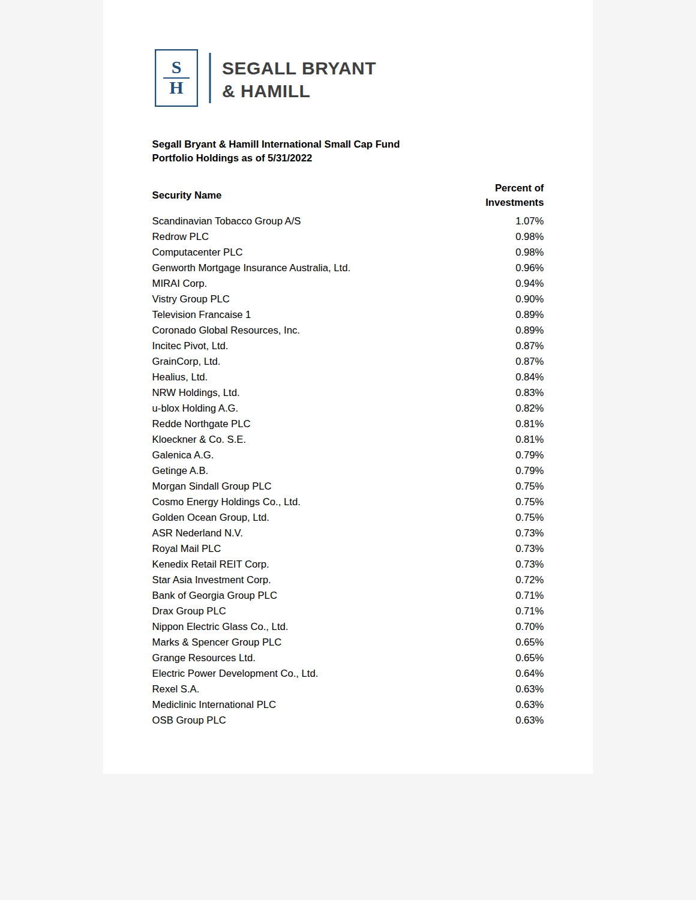S H SEGALL BRYANT & HAMILL
Segall Bryant & Hamill International Small Cap Fund
Portfolio Holdings as of 5/31/2022
| Security Name | Percent of Investments |
| --- | --- |
| Scandinavian Tobacco Group A/S | 1.07% |
| Redrow PLC | 0.98% |
| Computacenter PLC | 0.98% |
| Genworth Mortgage Insurance Australia, Ltd. | 0.96% |
| MIRAI Corp. | 0.94% |
| Vistry Group PLC | 0.90% |
| Television Francaise 1 | 0.89% |
| Coronado Global Resources, Inc. | 0.89% |
| Incitec Pivot, Ltd. | 0.87% |
| GrainCorp, Ltd. | 0.87% |
| Healius, Ltd. | 0.84% |
| NRW Holdings, Ltd. | 0.83% |
| u-blox Holding A.G. | 0.82% |
| Redde Northgate PLC | 0.81% |
| Kloeckner & Co. S.E. | 0.81% |
| Galenica A.G. | 0.79% |
| Getinge A.B. | 0.79% |
| Morgan Sindall Group PLC | 0.75% |
| Cosmo Energy Holdings Co., Ltd. | 0.75% |
| Golden Ocean Group, Ltd. | 0.75% |
| ASR Nederland N.V. | 0.73% |
| Royal Mail PLC | 0.73% |
| Kenedix Retail REIT Corp. | 0.73% |
| Star Asia Investment Corp. | 0.72% |
| Bank of Georgia Group PLC | 0.71% |
| Drax Group PLC | 0.71% |
| Nippon Electric Glass Co., Ltd. | 0.70% |
| Marks & Spencer Group PLC | 0.65% |
| Grange Resources Ltd. | 0.65% |
| Electric Power Development Co., Ltd. | 0.64% |
| Rexel S.A. | 0.63% |
| Mediclinic International PLC | 0.63% |
| OSB Group PLC | 0.63% |